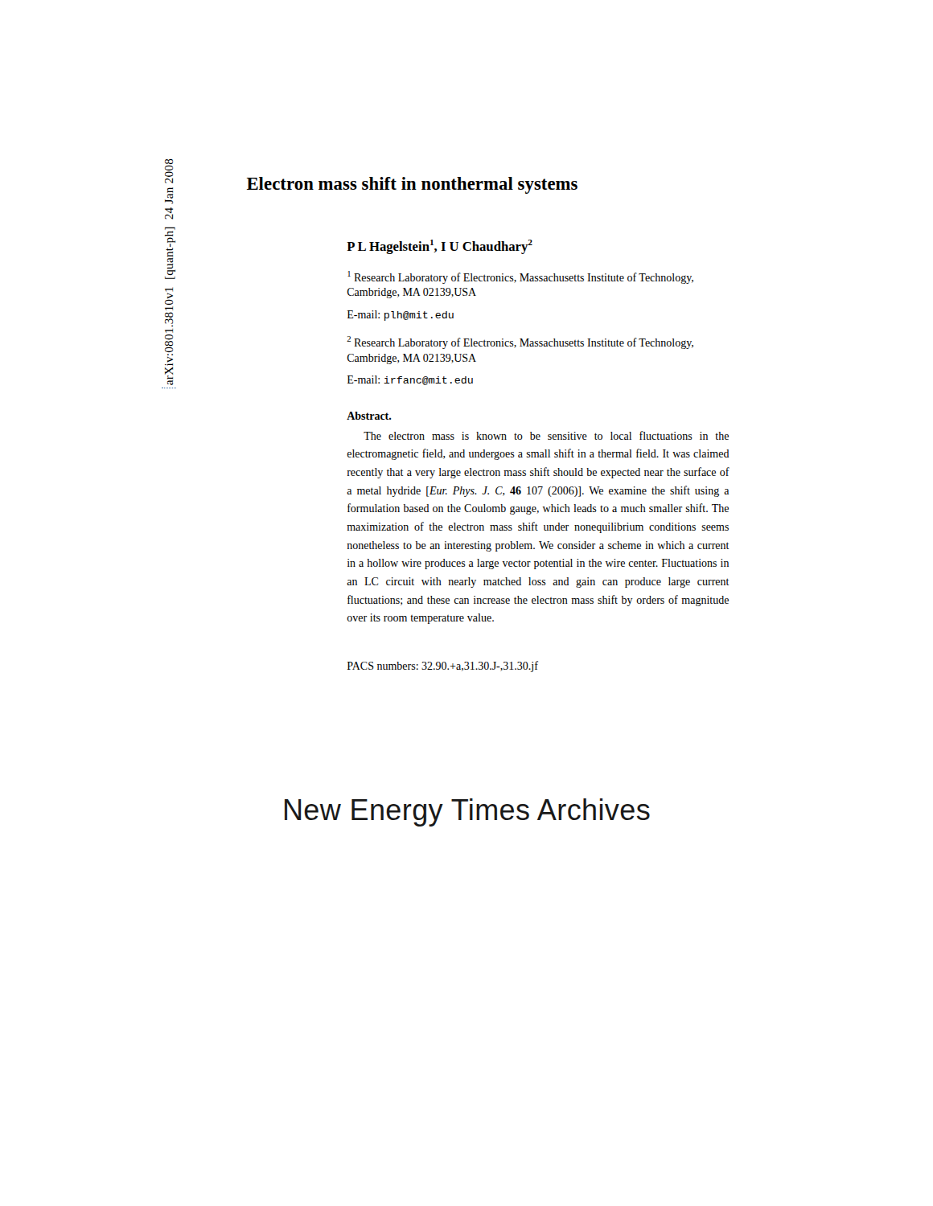arXiv:0801.3810v1 [quant-ph] 24 Jan 2008
Electron mass shift in nonthermal systems
P L Hagelstein1, I U Chaudhary2
1 Research Laboratory of Electronics, Massachusetts Institute of Technology, Cambridge, MA 02139,USA
E-mail: plh@mit.edu
2 Research Laboratory of Electronics, Massachusetts Institute of Technology, Cambridge, MA 02139,USA
E-mail: irfanc@mit.edu
Abstract.
The electron mass is known to be sensitive to local fluctuations in the electromagnetic field, and undergoes a small shift in a thermal field. It was claimed recently that a very large electron mass shift should be expected near the surface of a metal hydride [Eur. Phys. J. C, 46 107 (2006)]. We examine the shift using a formulation based on the Coulomb gauge, which leads to a much smaller shift. The maximization of the electron mass shift under nonequilibrium conditions seems nonetheless to be an interesting problem. We consider a scheme in which a current in a hollow wire produces a large vector potential in the wire center. Fluctuations in an LC circuit with nearly matched loss and gain can produce large current fluctuations; and these can increase the electron mass shift by orders of magnitude over its room temperature value.
PACS numbers: 32.90.+a,31.30.J-,31.30.jf
New Energy Times Archives